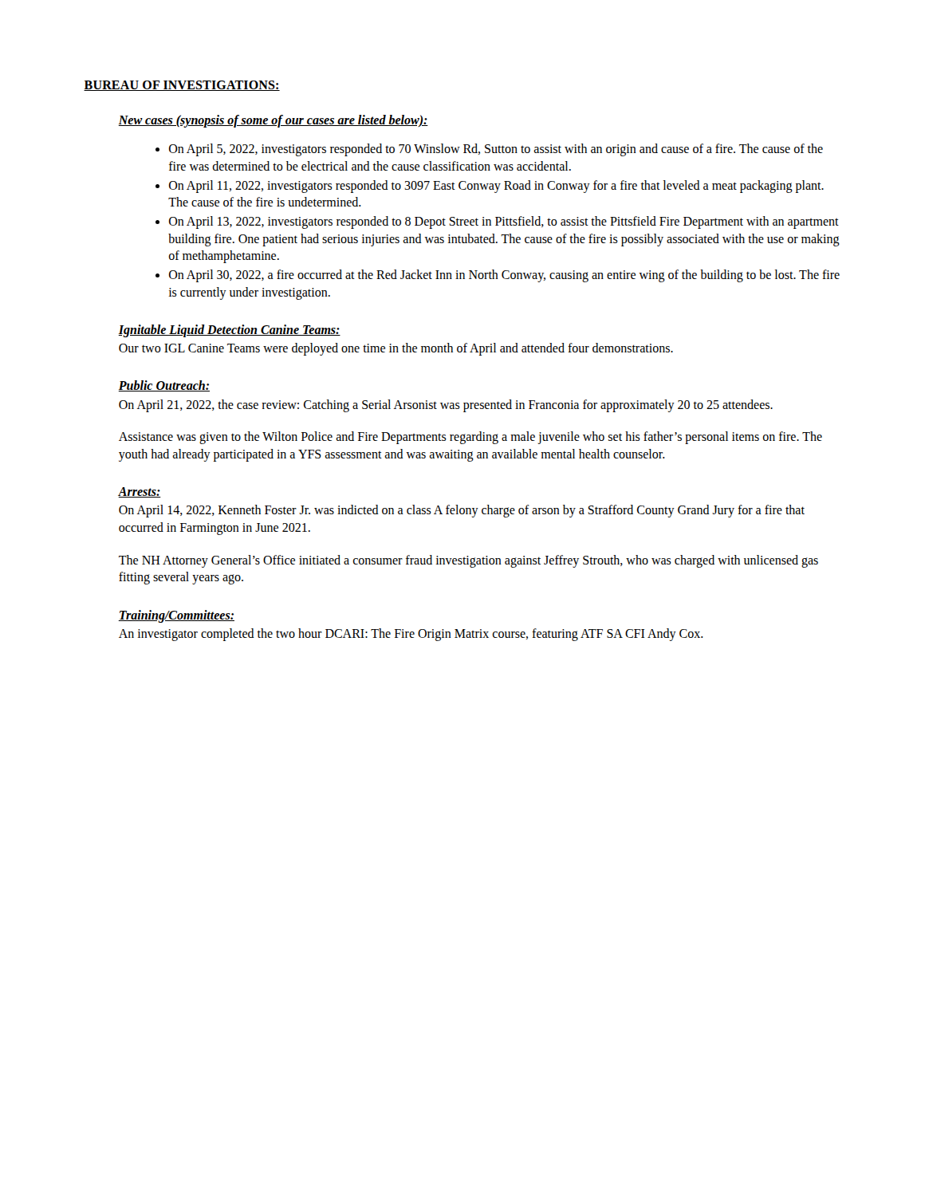BUREAU OF INVESTIGATIONS:
New cases (synopsis of some of our cases are listed below):
On April 5, 2022, investigators responded to 70 Winslow Rd, Sutton to assist with an origin and cause of a fire. The cause of the fire was determined to be electrical and the cause classification was accidental.
On April 11, 2022, investigators responded to 3097 East Conway Road in Conway for a fire that leveled a meat packaging plant. The cause of the fire is undetermined.
On April 13, 2022, investigators responded to 8 Depot Street in Pittsfield, to assist the Pittsfield Fire Department with an apartment building fire. One patient had serious injuries and was intubated. The cause of the fire is possibly associated with the use or making of methamphetamine.
On April 30, 2022, a fire occurred at the Red Jacket Inn in North Conway, causing an entire wing of the building to be lost. The fire is currently under investigation.
Ignitable Liquid Detection Canine Teams:
Our two IGL Canine Teams were deployed one time in the month of April and attended four demonstrations.
Public Outreach:
On April 21, 2022, the case review: Catching a Serial Arsonist was presented in Franconia for approximately 20 to 25 attendees.
Assistance was given to the Wilton Police and Fire Departments regarding a male juvenile who set his father’s personal items on fire. The youth had already participated in a YFS assessment and was awaiting an available mental health counselor.
Arrests:
On April 14, 2022, Kenneth Foster Jr. was indicted on a class A felony charge of arson by a Strafford County Grand Jury for a fire that occurred in Farmington in June 2021.
The NH Attorney General’s Office initiated a consumer fraud investigation against Jeffrey Strouth, who was charged with unlicensed gas fitting several years ago.
Training/Committees:
An investigator completed the two hour DCARI: The Fire Origin Matrix course, featuring ATF SA CFI Andy Cox.